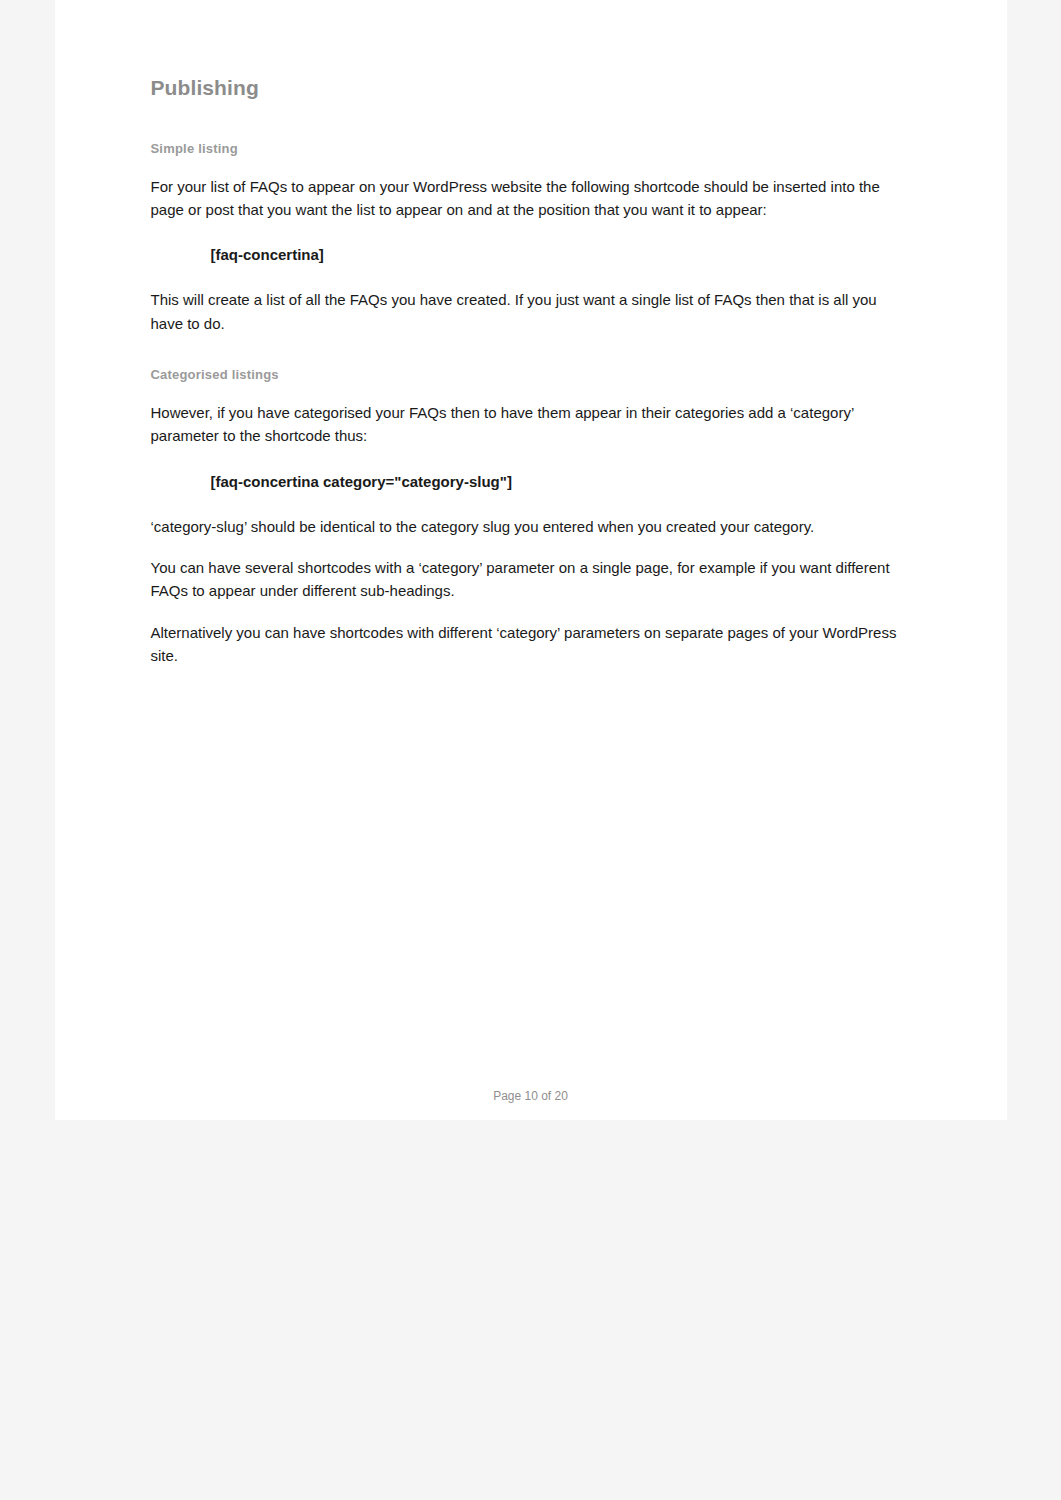Publishing
Simple listing
For your list of FAQs to appear on your WordPress website the following shortcode should be inserted into the page or post that you want the list to appear on and at the position that you want it to appear:
[faq-concertina]
This will create a list of all the FAQs you have created. If you just want a single list of FAQs then that is all you have to do.
Categorised listings
However, if you have categorised your FAQs then to have them appear in their categories add a ‘category’ parameter to the shortcode thus:
[faq-concertina category="category-slug"]
‘category-slug’ should be identical to the category slug you entered when you created your category.
You can have several shortcodes with a ‘category’ parameter on a single page, for example if you want different FAQs to appear under different sub-headings.
Alternatively you can have shortcodes with different ‘category’ parameters on separate pages of your WordPress site.
Page 10 of 20